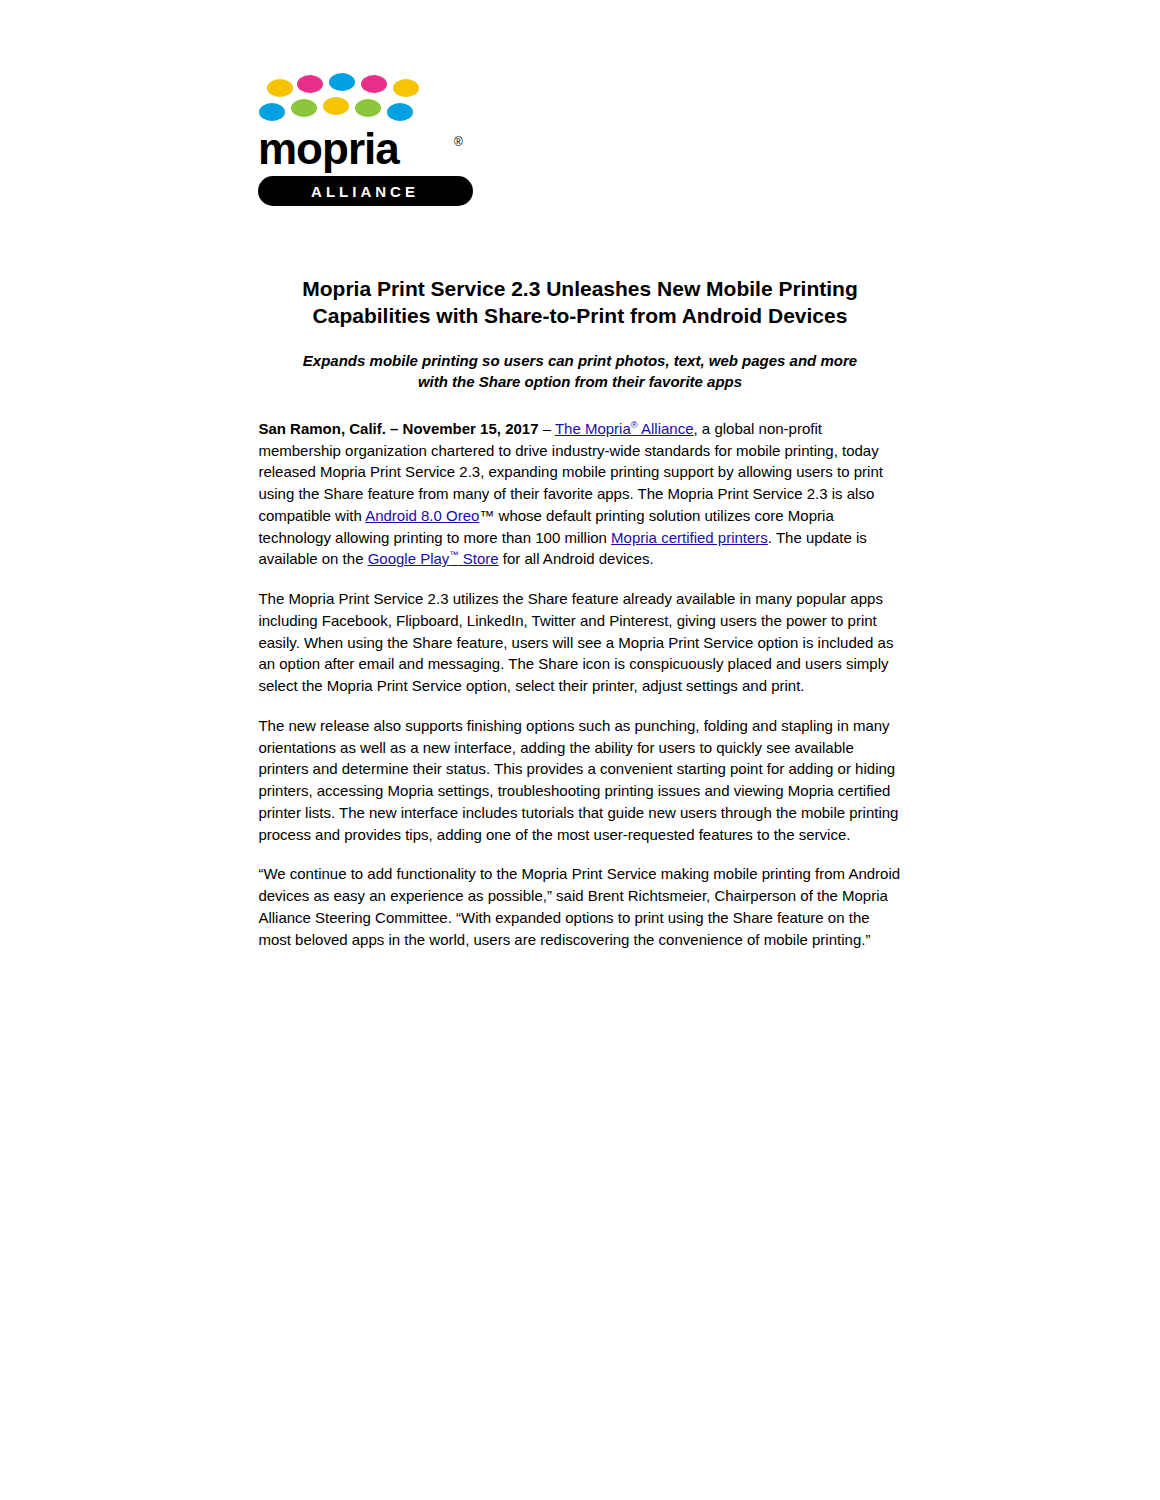mopria ® ALLIANCE
Mopria Print Service 2.3 Unleashes New Mobile Printing Capabilities with Share-to-Print from Android Devices
Expands mobile printing so users can print photos, text, web pages and more with the Share option from their favorite apps
San Ramon, Calif. – November 15, 2017 – The Mopria® Alliance, a global non-profit membership organization chartered to drive industry-wide standards for mobile printing, today released Mopria Print Service 2.3, expanding mobile printing support by allowing users to print using the Share feature from many of their favorite apps. The Mopria Print Service 2.3 is also compatible with Android 8.0 Oreo™ whose default printing solution utilizes core Mopria technology allowing printing to more than 100 million Mopria certified printers. The update is available on the Google Play™ Store for all Android devices.
The Mopria Print Service 2.3 utilizes the Share feature already available in many popular apps including Facebook, Flipboard, LinkedIn, Twitter and Pinterest, giving users the power to print easily. When using the Share feature, users will see a Mopria Print Service option is included as an option after email and messaging. The Share icon is conspicuously placed and users simply select the Mopria Print Service option, select their printer, adjust settings and print.
The new release also supports finishing options such as punching, folding and stapling in many orientations as well as a new interface, adding the ability for users to quickly see available printers and determine their status. This provides a convenient starting point for adding or hiding printers, accessing Mopria settings, troubleshooting printing issues and viewing Mopria certified printer lists. The new interface includes tutorials that guide new users through the mobile printing process and provides tips, adding one of the most user-requested features to the service.
“We continue to add functionality to the Mopria Print Service making mobile printing from Android devices as easy an experience as possible,” said Brent Richtsmeier, Chairperson of the Mopria Alliance Steering Committee. “With expanded options to print using the Share feature on the most beloved apps in the world, users are rediscovering the convenience of mobile printing.”